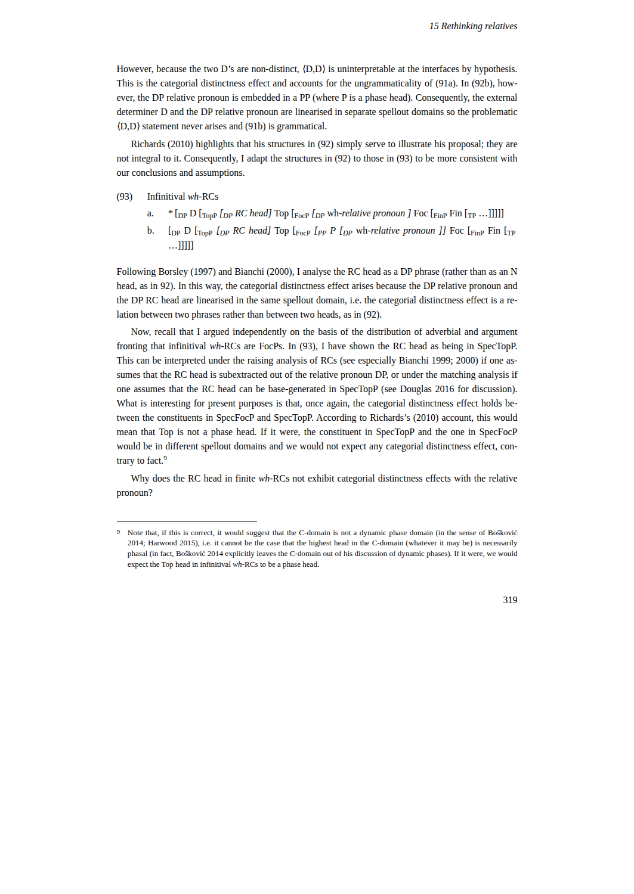15 Rethinking relatives
However, because the two D’s are non-distinct, ⟨D,D⟩ is uninterpretable at the interfaces by hypothesis. This is the categorial distinctness effect and accounts for the ungrammaticality of (91a). In (92b), however, the DP relative pronoun is embedded in a PP (where P is a phase head). Consequently, the external determiner D and the DP relative pronoun are linearised in separate spellout domains so the problematic ⟨D,D⟩ statement never arises and (91b) is grammatical.
Richards (2010) highlights that his structures in (92) simply serve to illustrate his proposal; they are not integral to it. Consequently, I adapt the structures in (92) to those in (93) to be more consistent with our conclusions and assumptions.
(93) Infinitival wh-RCs
a.* [DP D [TopP [DP RC head] Top [FocP [DP wh-relative pronoun ] Foc [FinP Fin [TP …]]]]]
b.[DP D [TopP [DP RC head] Top [FocP [PP P [DP wh-relative pronoun ]] Foc [FinP Fin [TP …]]]]]
Following Borsley (1997) and Bianchi (2000), I analyse the RC head as a DP phrase (rather than as an N head, as in 92). In this way, the categorial distinctness effect arises because the DP relative pronoun and the DP RC head are linearised in the same spellout domain, i.e. the categorial distinctness effect is a relation between two phrases rather than between two heads, as in (92).
Now, recall that I argued independently on the basis of the distribution of adverbial and argument fronting that infinitival wh-RCs are FocPs. In (93), I have shown the RC head as being in SpecTopP. This can be interpreted under the raising analysis of RCs (see especially Bianchi 1999; 2000) if one assumes that the RC head is subextracted out of the relative pronoun DP, or under the matching analysis if one assumes that the RC head can be base-generated in SpecTopP (see Douglas 2016 for discussion). What is interesting for present purposes is that, once again, the categorial distinctness effect holds between the constituents in SpecFocP and SpecTopP. According to Richards’s (2010) account, this would mean that Top is not a phase head. If it were, the constituent in SpecTopP and the one in SpecFocP would be in different spellout domains and we would not expect any categorial distinctness effect, contrary to fact.9
Why does the RC head in finite wh-RCs not exhibit categorial distinctness effects with the relative pronoun?
9 Note that, if this is correct, it would suggest that the C-domain is not a dynamic phase domain (in the sense of Bošković 2014; Harwood 2015), i.e. it cannot be the case that the highest head in the C-domain (whatever it may be) is necessarily phasal (in fact, Bošković 2014 explicitly leaves the C-domain out of his discussion of dynamic phases). If it were, we would expect the Top head in infinitival wh-RCs to be a phase head.
319